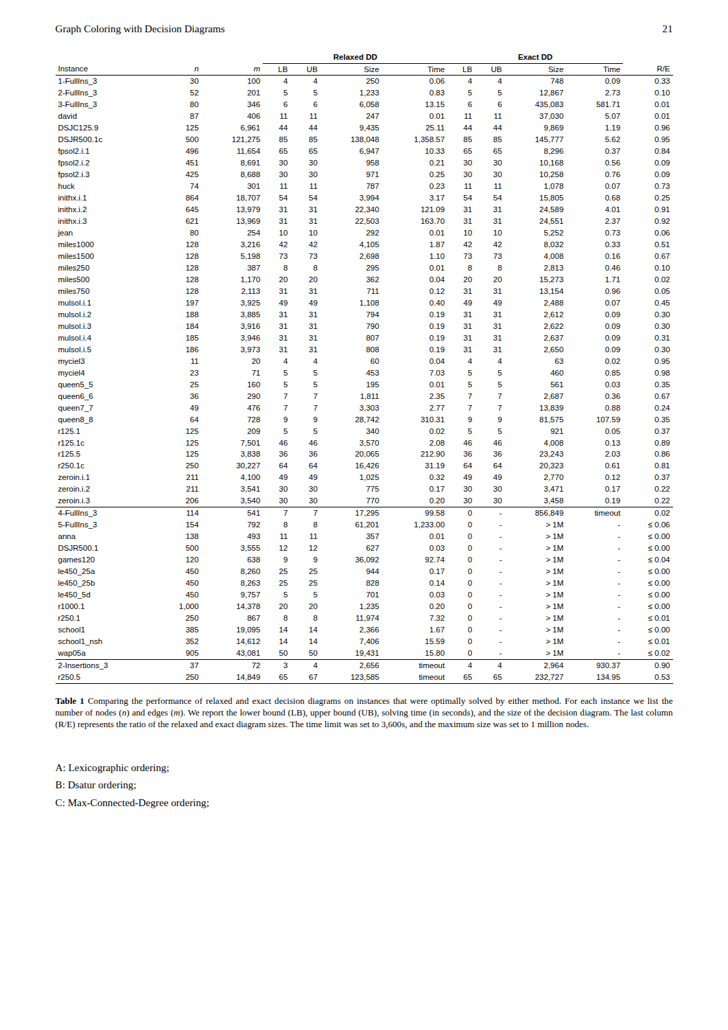Graph Coloring with Decision Diagrams 21
| | | | Relaxed DD | Exact DD | |
| --- | --- | --- | --- | --- | --- |
| Instance | n | m | LB | UB | Size | Time | LB | UB | Size | Time | R/E |
| 1-FullIns_3 | 30 | 100 | 4 | 4 | 250 | 0.06 | 4 | 4 | 748 | 0.09 | 0.33 |
| 2-FullIns_3 | 52 | 201 | 5 | 5 | 1,233 | 0.83 | 5 | 5 | 12,867 | 2.73 | 0.10 |
| 3-FullIns_3 | 80 | 346 | 6 | 6 | 6,058 | 13.15 | 6 | 6 | 435,083 | 581.71 | 0.01 |
| david | 87 | 406 | 11 | 11 | 247 | 0.01 | 11 | 11 | 37,030 | 5.07 | 0.01 |
| DSJC125.9 | 125 | 6,961 | 44 | 44 | 9,435 | 25.11 | 44 | 44 | 9,869 | 1.19 | 0.96 |
| DSJR500.1c | 500 | 121,275 | 85 | 85 | 138,048 | 1,358.57 | 85 | 85 | 145,777 | 5.62 | 0.95 |
| fpsol2.i.1 | 496 | 11,654 | 65 | 65 | 6,947 | 10.33 | 65 | 65 | 8,296 | 0.37 | 0.84 |
| fpsol2.i.2 | 451 | 8,691 | 30 | 30 | 958 | 0.21 | 30 | 30 | 10,168 | 0.56 | 0.09 |
| fpsol2.i.3 | 425 | 8,688 | 30 | 30 | 971 | 0.25 | 30 | 30 | 10,258 | 0.76 | 0.09 |
| huck | 74 | 301 | 11 | 11 | 787 | 0.23 | 11 | 11 | 1,078 | 0.07 | 0.73 |
| inithx.i.1 | 864 | 18,707 | 54 | 54 | 3,994 | 3.17 | 54 | 54 | 15,805 | 0.68 | 0.25 |
| inithx.i.2 | 645 | 13,979 | 31 | 31 | 22,340 | 121.09 | 31 | 31 | 24,589 | 4.01 | 0.91 |
| inithx.i.3 | 621 | 13,969 | 31 | 31 | 22,503 | 163.70 | 31 | 31 | 24,551 | 2.37 | 0.92 |
| jean | 80 | 254 | 10 | 10 | 292 | 0.01 | 10 | 10 | 5,252 | 0.73 | 0.06 |
| miles1000 | 128 | 3,216 | 42 | 42 | 4,105 | 1.87 | 42 | 42 | 8,032 | 0.33 | 0.51 |
| miles1500 | 128 | 5,198 | 73 | 73 | 2,698 | 1.10 | 73 | 73 | 4,008 | 0.16 | 0.67 |
| miles250 | 128 | 387 | 8 | 8 | 295 | 0.01 | 8 | 8 | 2,813 | 0.46 | 0.10 |
| miles500 | 128 | 1,170 | 20 | 20 | 362 | 0.04 | 20 | 20 | 15,273 | 1.71 | 0.02 |
| miles750 | 128 | 2,113 | 31 | 31 | 711 | 0.12 | 31 | 31 | 13,154 | 0.96 | 0.05 |
| mulsol.i.1 | 197 | 3,925 | 49 | 49 | 1,108 | 0.40 | 49 | 49 | 2,488 | 0.07 | 0.45 |
| mulsol.i.2 | 188 | 3,885 | 31 | 31 | 794 | 0.19 | 31 | 31 | 2,612 | 0.09 | 0.30 |
| mulsol.i.3 | 184 | 3,916 | 31 | 31 | 790 | 0.19 | 31 | 31 | 2,622 | 0.09 | 0.30 |
| mulsol.i.4 | 185 | 3,946 | 31 | 31 | 807 | 0.19 | 31 | 31 | 2,637 | 0.09 | 0.31 |
| mulsol.i.5 | 186 | 3,973 | 31 | 31 | 808 | 0.19 | 31 | 31 | 2,650 | 0.09 | 0.30 |
| myciel3 | 11 | 20 | 4 | 4 | 60 | 0.04 | 4 | 4 | 63 | 0.02 | 0.95 |
| myciel4 | 23 | 71 | 5 | 5 | 453 | 7.03 | 5 | 5 | 460 | 0.85 | 0.98 |
| queen5_5 | 25 | 160 | 5 | 5 | 195 | 0.01 | 5 | 5 | 561 | 0.03 | 0.35 |
| queen6_6 | 36 | 290 | 7 | 7 | 1,811 | 2.35 | 7 | 7 | 2,687 | 0.36 | 0.67 |
| queen7_7 | 49 | 476 | 7 | 7 | 3,303 | 2.77 | 7 | 7 | 13,839 | 0.88 | 0.24 |
| queen8_8 | 64 | 728 | 9 | 9 | 28,742 | 310.31 | 9 | 9 | 81,575 | 107.59 | 0.35 |
| r125.1 | 125 | 209 | 5 | 5 | 340 | 0.02 | 5 | 5 | 921 | 0.05 | 0.37 |
| r125.1c | 125 | 7,501 | 46 | 46 | 3,570 | 2.08 | 46 | 46 | 4,008 | 0.13 | 0.89 |
| r125.5 | 125 | 3,838 | 36 | 36 | 20,065 | 212.90 | 36 | 36 | 23,243 | 2.03 | 0.86 |
| r250.1c | 250 | 30,227 | 64 | 64 | 16,426 | 31.19 | 64 | 64 | 20,323 | 0.61 | 0.81 |
| zeroin.i.1 | 211 | 4,100 | 49 | 49 | 1,025 | 0.32 | 49 | 49 | 2,770 | 0.12 | 0.37 |
| zeroin.i.2 | 211 | 3,541 | 30 | 30 | 775 | 0.17 | 30 | 30 | 3,471 | 0.17 | 0.22 |
| zeroin.i.3 | 206 | 3,540 | 30 | 30 | 770 | 0.20 | 30 | 30 | 3,458 | 0.19 | 0.22 |
| 4-FullIns_3 | 114 | 541 | 7 | 7 | 17,295 | 99.58 | 0 | - | 856,849 | timeout | 0.02 |
| 5-FullIns_3 | 154 | 792 | 8 | 8 | 61,201 | 1,233.00 | 0 | - | > 1M | - | ≤ 0.06 |
| anna | 138 | 493 | 11 | 11 | 357 | 0.01 | 0 | - | > 1M | - | ≤ 0.00 |
| DSJR500.1 | 500 | 3,555 | 12 | 12 | 627 | 0.03 | 0 | - | > 1M | - | ≤ 0.00 |
| games120 | 120 | 638 | 9 | 9 | 36,092 | 92.74 | 0 | - | > 1M | - | ≤ 0.04 |
| le450_25a | 450 | 8,260 | 25 | 25 | 944 | 0.17 | 0 | - | > 1M | - | ≤ 0.00 |
| le450_25b | 450 | 8,263 | 25 | 25 | 828 | 0.14 | 0 | - | > 1M | - | ≤ 0.00 |
| le450_5d | 450 | 9,757 | 5 | 5 | 701 | 0.03 | 0 | - | > 1M | - | ≤ 0.00 |
| r1000.1 | 1,000 | 14,378 | 20 | 20 | 1,235 | 0.20 | 0 | - | > 1M | - | ≤ 0.00 |
| r250.1 | 250 | 867 | 8 | 8 | 11,974 | 7.32 | 0 | - | > 1M | - | ≤ 0.01 |
| school1 | 385 | 19,095 | 14 | 14 | 2,366 | 1.67 | 0 | - | > 1M | - | ≤ 0.00 |
| school1_nsh | 352 | 14,612 | 14 | 14 | 7,406 | 15.59 | 0 | - | > 1M | - | ≤ 0.01 |
| wap05a | 905 | 43,081 | 50 | 50 | 19,431 | 15.80 | 0 | - | > 1M | - | ≤ 0.02 |
| 2-Insertions_3 | 37 | 72 | 3 | 4 | 2,656 | timeout | 4 | 4 | 2,964 | 930.37 | 0.90 |
| r250.5 | 250 | 14,849 | 65 | 67 | 123,585 | timeout | 65 | 65 | 232,727 | 134.95 | 0.53 |
Table 1 Comparing the performance of relaxed and exact decision diagrams on instances that were optimally solved by either method. For each instance we list the number of nodes (n) and edges (m). We report the lower bound (LB), upper bound (UB), solving time (in seconds), and the size of the decision diagram. The last column (R/E) represents the ratio of the relaxed and exact diagram sizes. The time limit was set to 3,600s, and the maximum size was set to 1 million nodes.
A: Lexicographic ordering;
B: Dsatur ordering;
C: Max-Connected-Degree ordering;